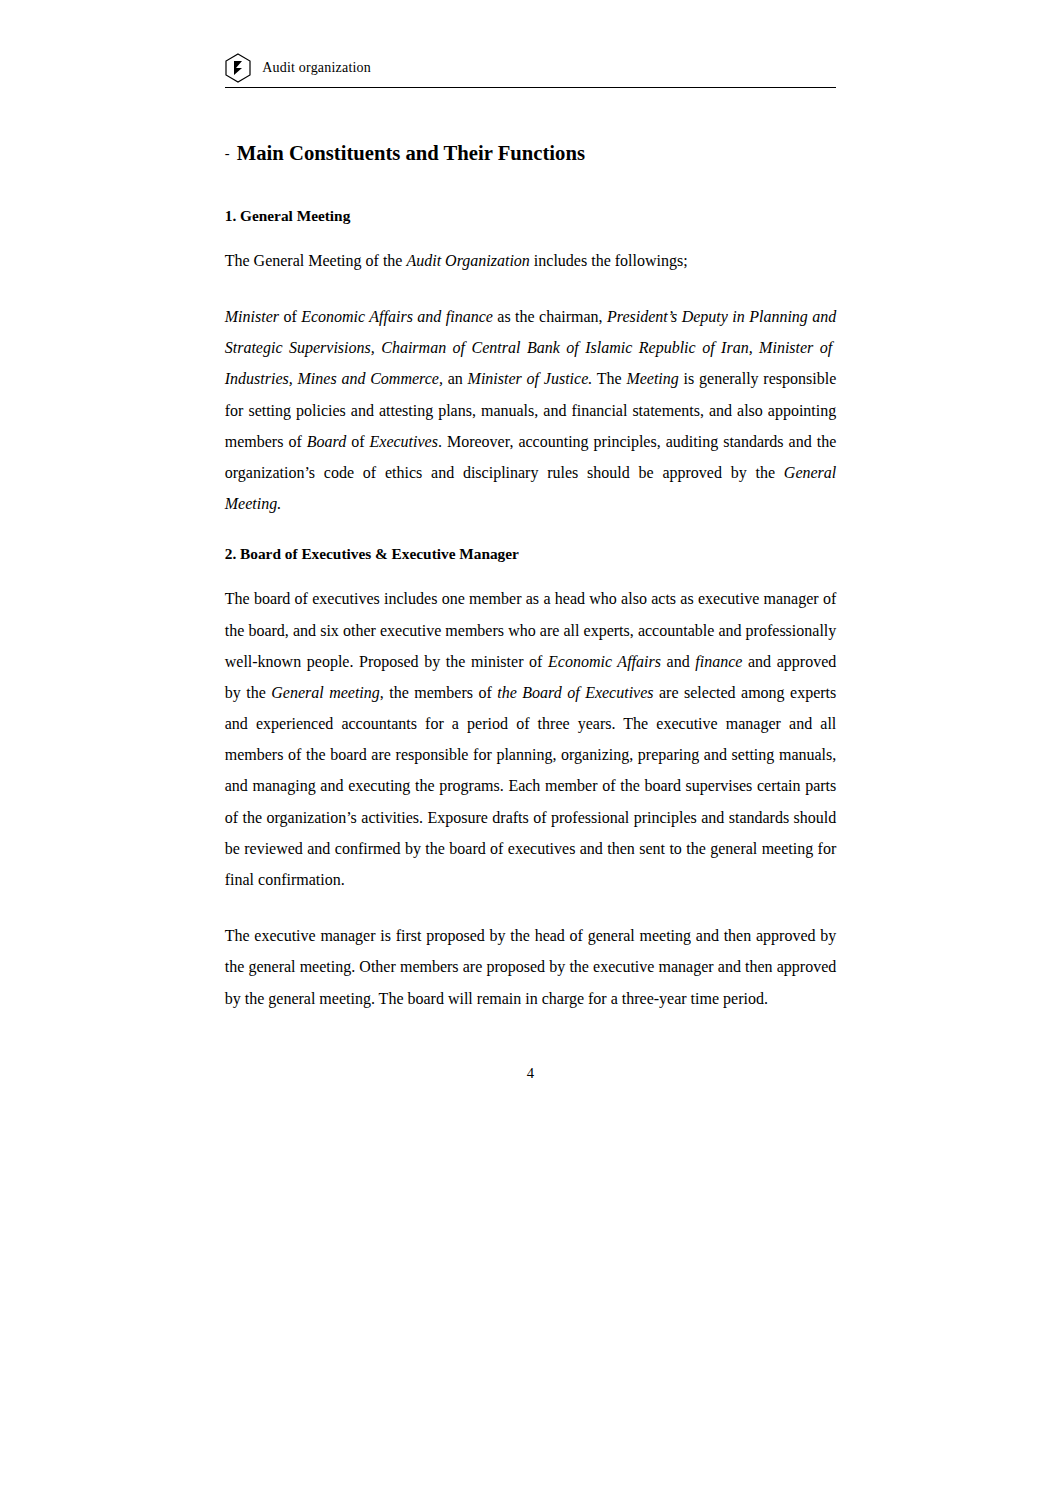Audit organization
- Main Constituents and Their Functions
1. General Meeting
The General Meeting of the Audit Organization includes the followings;
Minister of Economic Affairs and finance as the chairman, President’s Deputy in Planning and Strategic Supervisions, Chairman of Central Bank of Islamic Republic of Iran, Minister of Industries, Mines and Commerce, an Minister of Justice. The Meeting is generally responsible for setting policies and attesting plans, manuals, and financial statements, and also appointing members of Board of Executives. Moreover, accounting principles, auditing standards and the organization’s code of ethics and disciplinary rules should be approved by the General Meeting.
2. Board of Executives & Executive Manager
The board of executives includes one member as a head who also acts as executive manager of the board, and six other executive members who are all experts, accountable and professionally well-known people. Proposed by the minister of Economic Affairs and finance and approved by the General meeting, the members of the Board of Executives are selected among experts and experienced accountants for a period of three years. The executive manager and all members of the board are responsible for planning, organizing, preparing and setting manuals, and managing and executing the programs. Each member of the board supervises certain parts of the organization’s activities. Exposure drafts of professional principles and standards should be reviewed and confirmed by the board of executives and then sent to the general meeting for final confirmation.
The executive manager is first proposed by the head of general meeting and then approved by the general meeting. Other members are proposed by the executive manager and then approved by the general meeting. The board will remain in charge for a three-year time period.
4